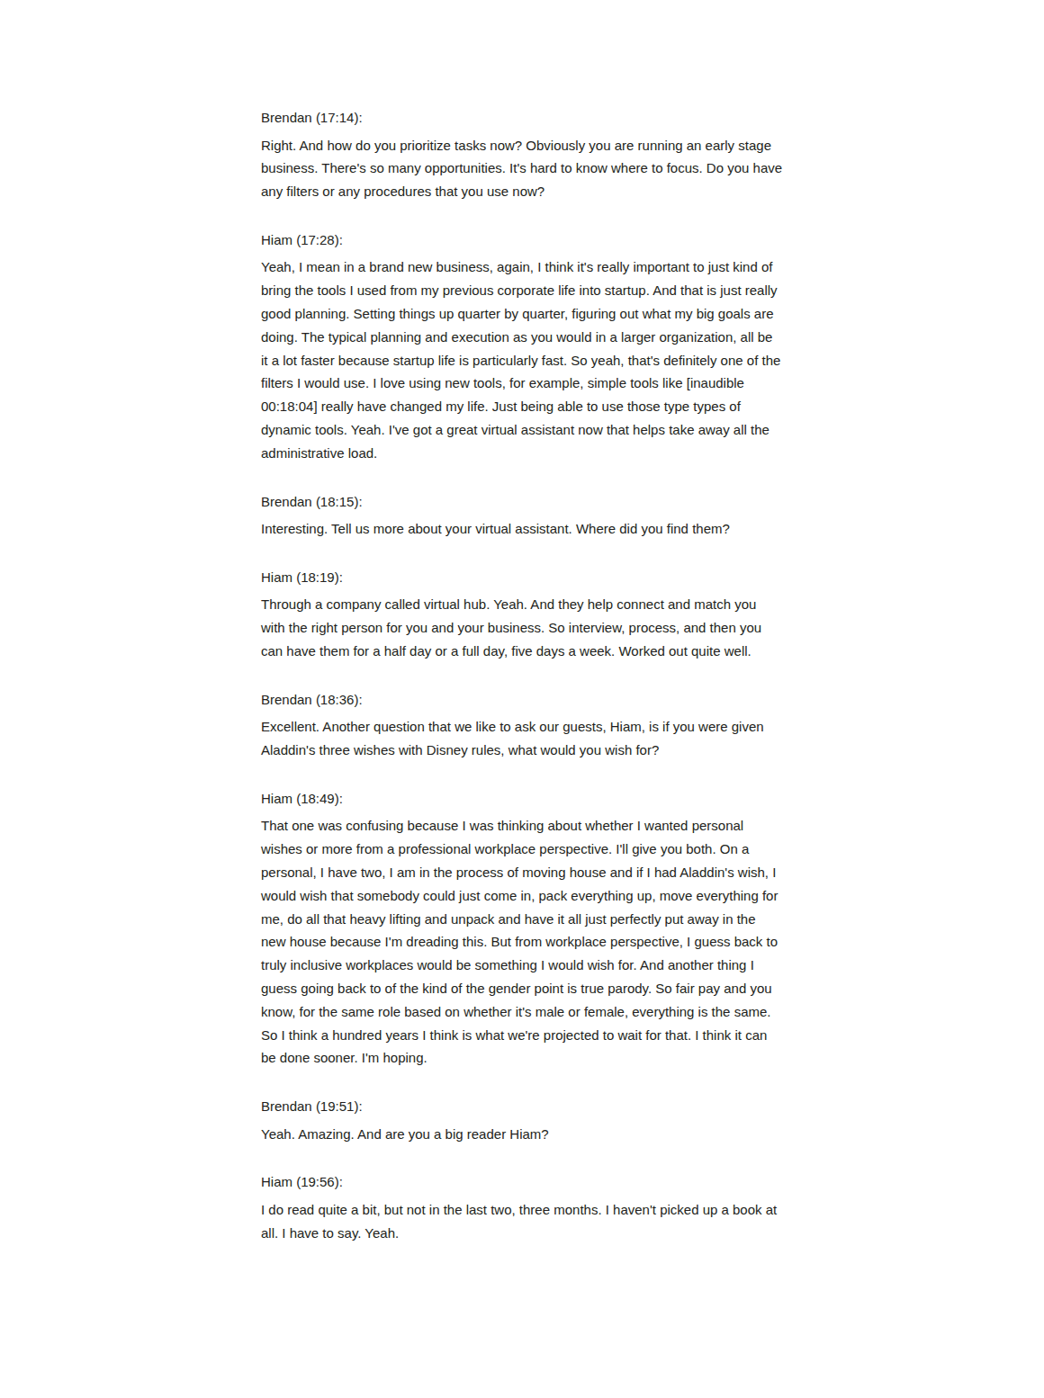Brendan (17:14):
Right. And how do you prioritize tasks now? Obviously you are running an early stage business. There's so many opportunities. It's hard to know where to focus. Do you have any filters or any procedures that you use now?
Hiam (17:28):
Yeah, I mean in a brand new business, again, I think it's really important to just kind of bring the tools I used from my previous corporate life into startup. And that is just really good planning. Setting things up quarter by quarter, figuring out what my big goals are doing. The typical planning and execution as you would in a larger organization, all be it a lot faster because startup life is particularly fast. So yeah, that's definitely one of the filters I would use. I love using new tools, for example, simple tools like [inaudible 00:18:04] really have changed my life. Just being able to use those type types of dynamic tools. Yeah. I've got a great virtual assistant now that helps take away all the administrative load.
Brendan (18:15):
Interesting. Tell us more about your virtual assistant. Where did you find them?
Hiam (18:19):
Through a company called virtual hub. Yeah. And they help connect and match you with the right person for you and your business. So interview, process, and then you can have them for a half day or a full day, five days a week. Worked out quite well.
Brendan (18:36):
Excellent. Another question that we like to ask our guests, Hiam, is if you were given Aladdin's three wishes with Disney rules, what would you wish for?
Hiam (18:49):
That one was confusing because I was thinking about whether I wanted personal wishes or more from a professional workplace perspective. I'll give you both. On a personal, I have two, I am in the process of moving house and if I had Aladdin's wish, I would wish that somebody could just come in, pack everything up, move everything for me, do all that heavy lifting and unpack and have it all just perfectly put away in the new house because I'm dreading this. But from workplace perspective, I guess back to truly inclusive workplaces would be something I would wish for. And another thing I guess going back to of the kind of the gender point is true parody. So fair pay and you know, for the same role based on whether it's male or female, everything is the same. So I think a hundred years I think is what we're projected to wait for that. I think it can be done sooner. I'm hoping.
Brendan (19:51):
Yeah. Amazing. And are you a big reader Hiam?
Hiam (19:56):
I do read quite a bit, but not in the last two, three months. I haven't picked up a book at all. I have to say. Yeah.